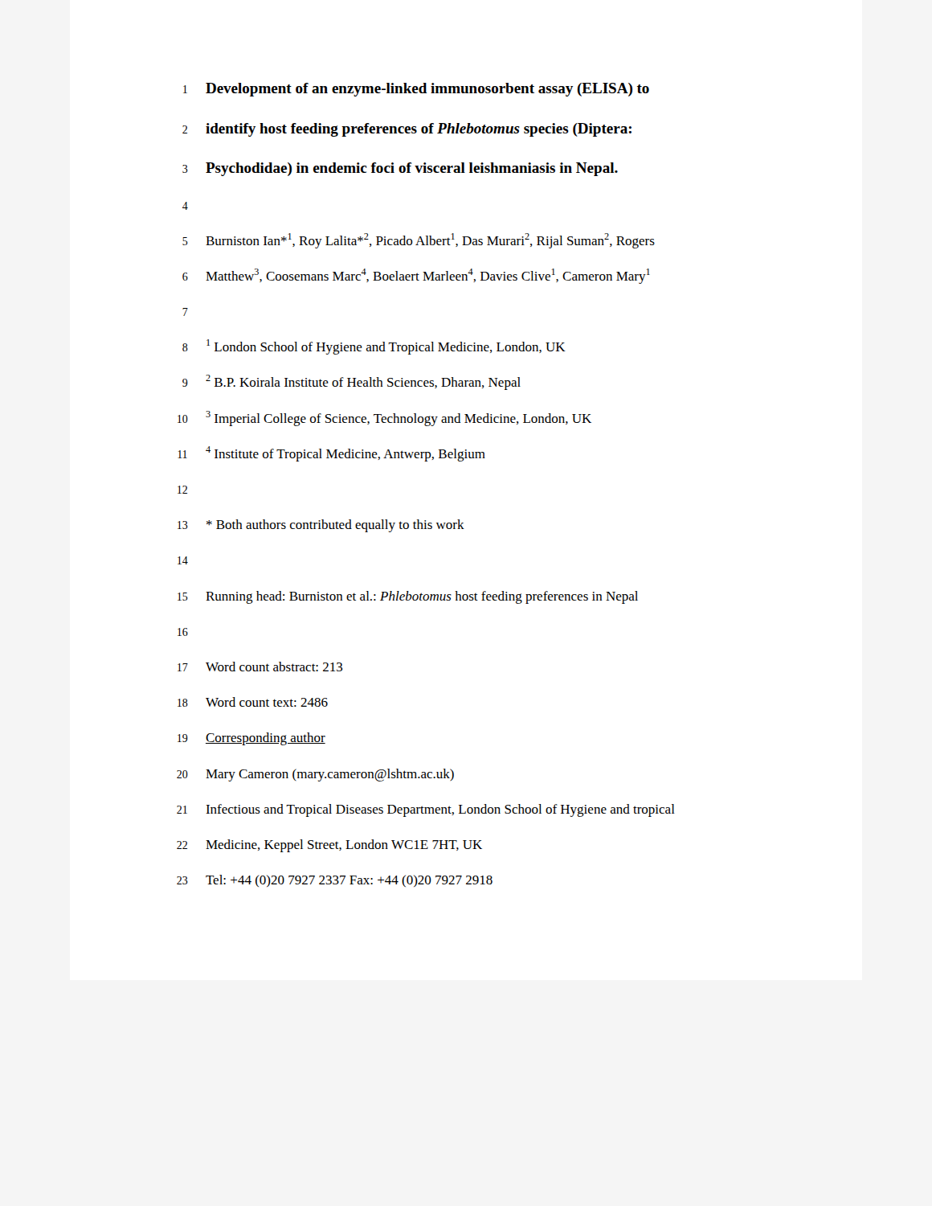1 Development of an enzyme-linked immunosorbent assay (ELISA) to
2 identify host feeding preferences of Phlebotomus species (Diptera:
3 Psychodidae) in endemic foci of visceral leishmaniasis in Nepal.
4
5 Burniston Ian*1, Roy Lalita*2, Picado Albert1, Das Murari2, Rijal Suman2, Rogers
6 Matthew3, Coosemans Marc4, Boelaert Marleen4, Davies Clive1, Cameron Mary1
7
81 London School of Hygiene and Tropical Medicine, London, UK
92 B.P. Koirala Institute of Health Sciences, Dharan, Nepal
103 Imperial College of Science, Technology and Medicine, London, UK
114 Institute of Tropical Medicine, Antwerp, Belgium
12
13* Both authors contributed equally to this work
14
15 Running head: Burniston et al.: Phlebotomus host feeding preferences in Nepal
16
17 Word count abstract: 213
18 Word count text: 2486
19 Corresponding author
20 Mary Cameron (mary.cameron@lshtm.ac.uk)
21 Infectious and Tropical Diseases Department, London School of Hygiene and tropical
22 Medicine, Keppel Street, London WC1E 7HT, UK
23 Tel: +44 (0)20 7927 2337 Fax: +44 (0)20 7927 2918